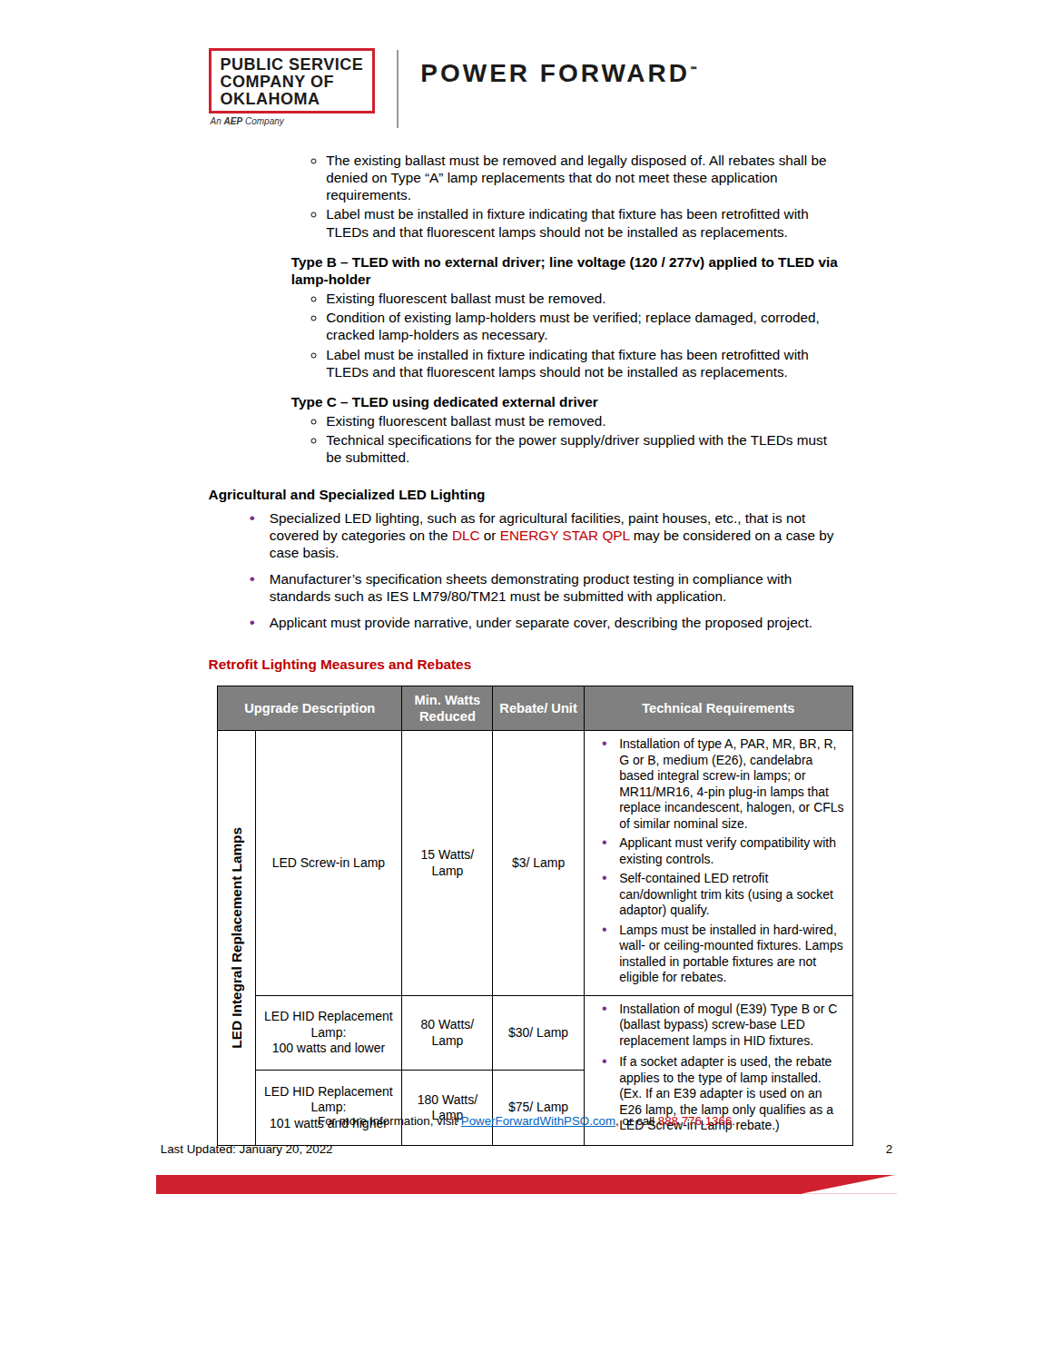PUBLIC SERVICE COMPANY OF OKLAHOMA
An AEP Company
POWER FORWARD℠
The existing ballast must be removed and legally disposed of. All rebates shall be denied on Type “A” lamp replacements that do not meet these application requirements.
Label must be installed in fixture indicating that fixture has been retrofitted with TLEDs and that fluorescent lamps should not be installed as replacements.
Type B – TLED with no external driver; line voltage (120 / 277v) applied to TLED via lamp-holder
Existing fluorescent ballast must be removed.
Condition of existing lamp-holders must be verified; replace damaged, corroded, cracked lamp-holders as necessary.
Label must be installed in fixture indicating that fixture has been retrofitted with TLEDs and that fluorescent lamps should not be installed as replacements.
Type C – TLED using dedicated external driver
Existing fluorescent ballast must be removed.
Technical specifications for the power supply/driver supplied with the TLEDs must be submitted.
Agricultural and Specialized LED Lighting
Specialized LED lighting, such as for agricultural facilities, paint houses, etc., that is not covered by categories on the DLC or ENERGY STAR QPL may be considered on a case by case basis.
Manufacturer’s specification sheets demonstrating product testing in compliance with standards such as IES LM79/80/TM21 must be submitted with application.
Applicant must provide narrative, under separate cover, describing the proposed project.
Retrofit Lighting Measures and Rebates
| Upgrade Description | Min. Watts Reduced | Rebate/ Unit | Technical Requirements |
| --- | --- | --- | --- |
| LED Integral Replacement Lamps | LED Screw-in Lamp | 15 Watts/ Lamp | $3/ Lamp | Installation of type A, PAR, MR, BR, R, G or B, medium (E26), candelabra based integral screw-in lamps; or MR11/MR16, 4-pin plug-in lamps that replace incandescent, halogen, or CFLs of similar nominal size. Applicant must verify compatibility with existing controls. Self-contained LED retrofit can/downlight trim kits (using a socket adaptor) qualify. Lamps must be installed in hard-wired, wall- or ceiling-mounted fixtures. Lamps installed in portable fixtures are not eligible for rebates. |
| LED HID Replacement Lamp: 100 watts and lower | 80 Watts/ Lamp | $30/ Lamp | Installation of mogul (E39) Type B or C (ballast bypass) screw-base LED replacement lamps in HID fixtures. If a socket adapter is used, the rebate applies to the type of lamp installed. (Ex. If an E39 adapter is used on an E26 lamp, the lamp only qualifies as a LED Screw-in Lamp rebate.) |
| LED HID Replacement Lamp: 101 watts and higher | 180 Watts/ Lamp | $75/ Lamp |
For more information, visit PowerForwardWithPSO.com, or call 888.776.1366.
Last Updated: January 20, 2022 2